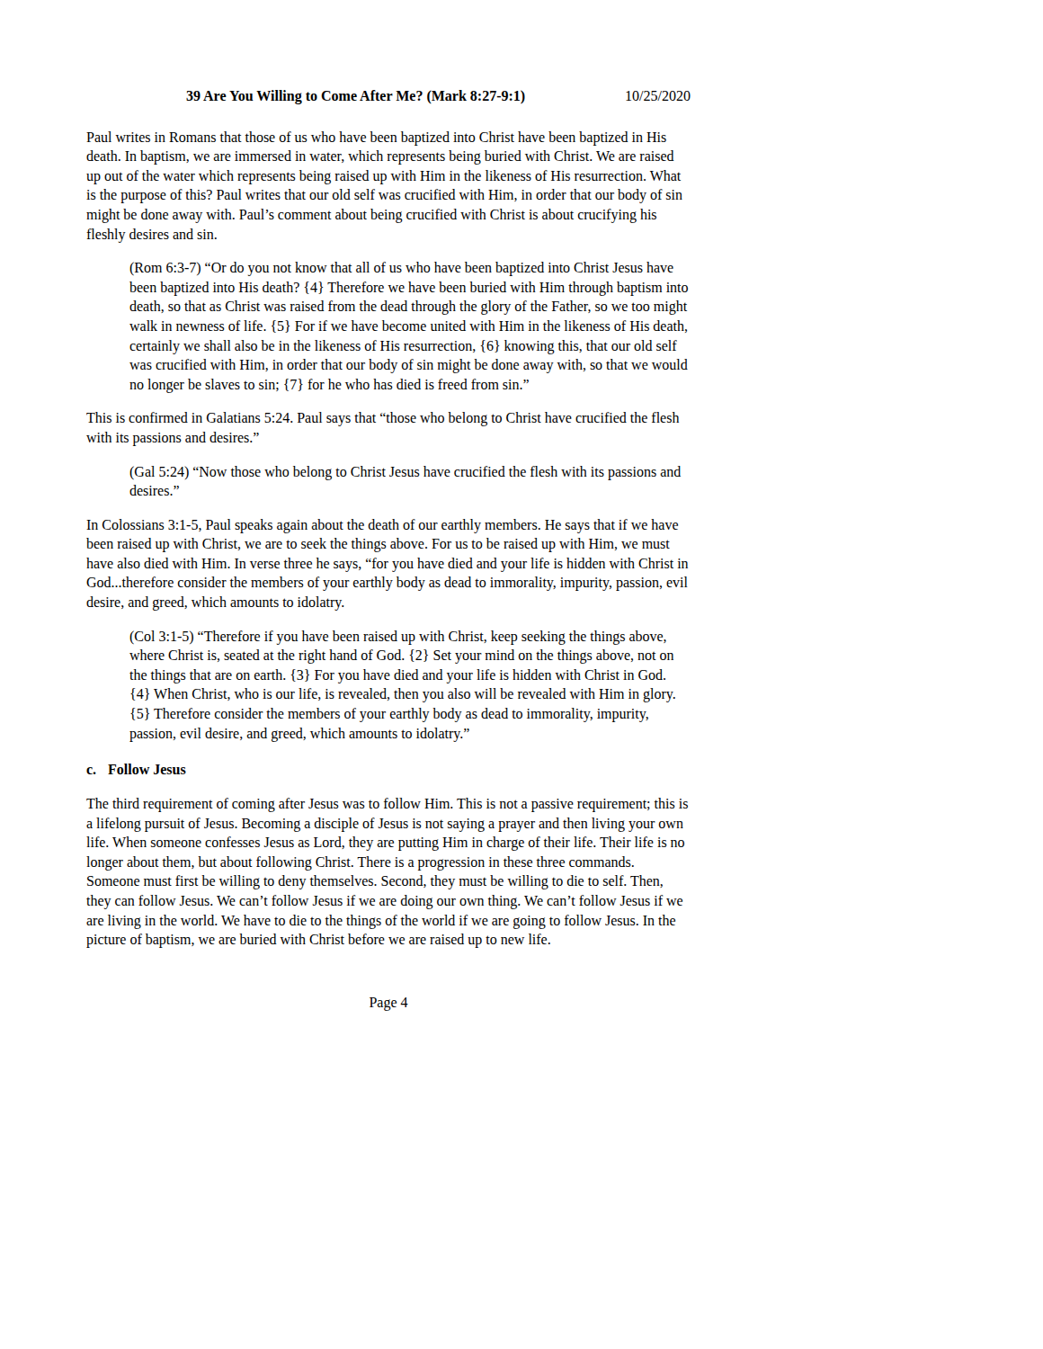10/25/2020 39 Are You Willing to Come After Me? (Mark 8:27-9:1)
Paul writes in Romans that those of us who have been baptized into Christ have been baptized in His death. In baptism, we are immersed in water, which represents being buried with Christ. We are raised up out of the water which represents being raised up with Him in the likeness of His resurrection. What is the purpose of this? Paul writes that our old self was crucified with Him, in order that our body of sin might be done away with. Paul’s comment about being crucified with Christ is about crucifying his fleshly desires and sin.
(Rom 6:3-7) “Or do you not know that all of us who have been baptized into Christ Jesus have been baptized into His death? {4} Therefore we have been buried with Him through baptism into death, so that as Christ was raised from the dead through the glory of the Father, so we too might walk in newness of life. {5} For if we have become united with Him in the likeness of His death, certainly we shall also be in the likeness of His resurrection, {6} knowing this, that our old self was crucified with Him, in order that our body of sin might be done away with, so that we would no longer be slaves to sin; {7} for he who has died is freed from sin.”
This is confirmed in Galatians 5:24. Paul says that “those who belong to Christ have crucified the flesh with its passions and desires.”
(Gal 5:24) “Now those who belong to Christ Jesus have crucified the flesh with its passions and desires.”
In Colossians 3:1-5, Paul speaks again about the death of our earthly members. He says that if we have been raised up with Christ, we are to seek the things above. For us to be raised up with Him, we must have also died with Him. In verse three he says, “for you have died and your life is hidden with Christ in God...therefore consider the members of your earthly body as dead to immorality, impurity, passion, evil desire, and greed, which amounts to idolatry.
(Col 3:1-5) “Therefore if you have been raised up with Christ, keep seeking the things above, where Christ is, seated at the right hand of God. {2} Set your mind on the things above, not on the things that are on earth. {3} For you have died and your life is hidden with Christ in God. {4} When Christ, who is our life, is revealed, then you also will be revealed with Him in glory. {5} Therefore consider the members of your earthly body as dead to immorality, impurity, passion, evil desire, and greed, which amounts to idolatry.”
c. Follow Jesus
The third requirement of coming after Jesus was to follow Him. This is not a passive requirement; this is a lifelong pursuit of Jesus. Becoming a disciple of Jesus is not saying a prayer and then living your own life. When someone confesses Jesus as Lord, they are putting Him in charge of their life. Their life is no longer about them, but about following Christ. There is a progression in these three commands. Someone must first be willing to deny themselves. Second, they must be willing to die to self. Then, they can follow Jesus. We can’t follow Jesus if we are doing our own thing. We can’t follow Jesus if we are living in the world. We have to die to the things of the world if we are going to follow Jesus. In the picture of baptism, we are buried with Christ before we are raised up to new life.
Page 4